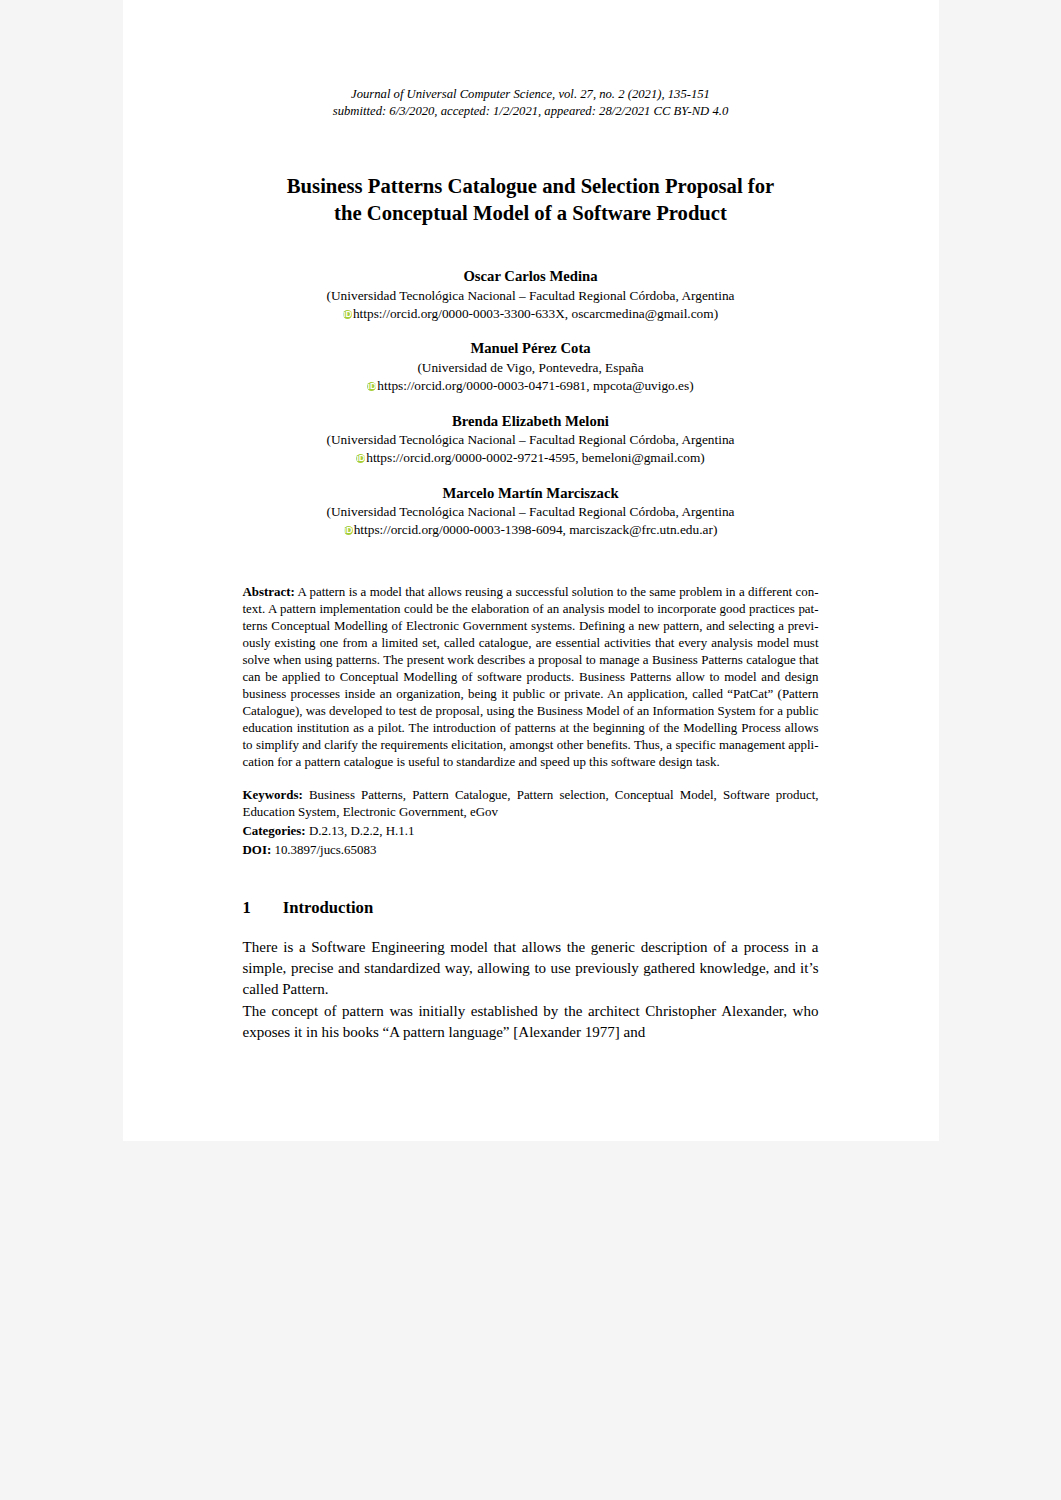Journal of Universal Computer Science, vol. 27, no. 2 (2021), 135-151
submitted: 6/3/2020, accepted: 1/2/2021, appeared: 28/2/2021 CC BY-ND 4.0
Business Patterns Catalogue and Selection Proposal for
the Conceptual Model of a Software Product
Oscar Carlos Medina
(Universidad Tecnológica Nacional – Facultad Regional Córdoba, Argentina
iDhttps://orcid.org/0000-0003-3300-633X, oscarcmedina@gmail.com)
Manuel Pérez Cota
(Universidad de Vigo, Pontevedra, España
iDhttps://orcid.org/0000-0003-0471-6981, mpcota@uvigo.es)
Brenda Elizabeth Meloni
(Universidad Tecnológica Nacional – Facultad Regional Córdoba, Argentina
iDhttps://orcid.org/0000-0002-9721-4595, bemeloni@gmail.com)
Marcelo Martín Marciszack
(Universidad Tecnológica Nacional – Facultad Regional Córdoba, Argentina
iDhttps://orcid.org/0000-0003-1398-6094, marciszack@frc.utn.edu.ar)
Abstract: A pattern is a model that allows reusing a successful solution to the same problem in a different context. A pattern implementation could be the elaboration of an analysis model to incorporate good practices patterns Conceptual Modelling of Electronic Government systems. Defining a new pattern, and selecting a previously existing one from a limited set, called catalogue, are essential activities that every analysis model must solve when using patterns. The present work describes a proposal to manage a Business Patterns catalogue that can be applied to Conceptual Modelling of software products. Business Patterns allow to model and design business processes inside an organization, being it public or private. An application, called “PatCat” (Pattern Catalogue), was developed to test de proposal, using the Business Model of an Information System for a public education institution as a pilot. The introduction of patterns at the beginning of the Modelling Process allows to simplify and clarify the requirements elicitation, amongst other benefits. Thus, a specific management application for a pattern catalogue is useful to standardize and speed up this software design task.
Keywords: Business Patterns, Pattern Catalogue, Pattern selection, Conceptual Model, Software product, Education System, Electronic Government, eGov
Categories: D.2.13, D.2.2, H.1.1
DOI: 10.3897/jucs.65083
1 Introduction
There is a Software Engineering model that allows the generic description of a process in a simple, precise and standardized way, allowing to use previously gathered knowledge, and it’s called Pattern.
The concept of pattern was initially established by the architect Christopher Alexander, who exposes it in his books “A pattern language” [Alexander 1977] and